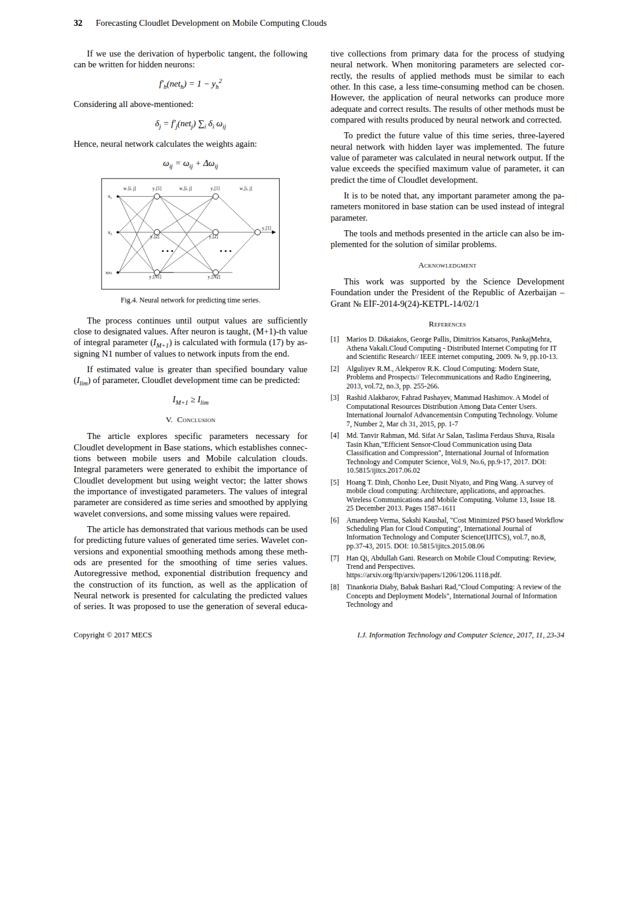32 Forecasting Cloudlet Development on Mobile Computing Clouds
If we use the derivation of hyperbolic tangent, the following can be written for hidden neurons:
f′h(neth) = 1 − yh2
Considering all above-mentioned:
δj = f′j(netj) ∑i δi ωij
Hence, neural network calculates the weights again:
ωij = ωij + Δωij
w₁[i, j] y₁[1] w₂[i, j] y₂[1] w₃[i, j] x₁ x₂ xN1 y₁[2] y₁[N1] y₂[2] y₂[N2] y₃[1] • • • • • •
Fig.4. Neural network for predicting time series.
The process continues until output values are sufficiently close to designated values. After neuron is taught, (M+1)-th value of integral parameter (IM+1) is calculated with formula (17) by assigning N1 number of values to network inputs from the end.
If estimated value is greater than specified boundary value (Ilim) of parameter, Cloudlet development time can be predicted:
IM+1 ≥ Ilim
V. Conclusion
The article explores specific parameters necessary for Cloudlet development in Base stations, which establishes connections between mobile users and Mobile calculation clouds. Integral parameters were generated to exhibit the importance of Cloudlet development but using weight vector; the latter shows the importance of investigated parameters. The values of integral parameter are considered as time series and smoothed by applying wavelet conversions, and some missing values were repaired.
The article has demonstrated that various methods can be used for predicting future values of generated time series. Wavelet conversions and exponential smoothing methods among these methods are presented for the smoothing of time series values. Autoregressive method, exponential distribution frequency and the construction of its function, as well as the application of Neural network is presented for calculating the predicted values of series. It was proposed to use the generation of several educative collections from primary data for the process of studying neural network. When monitoring parameters are selected correctly, the results of applied methods must be similar to each other. In this case, a less time-consuming method can be chosen. However, the application of neural networks can produce more adequate and correct results. The results of other methods must be compared with results produced by neural network and corrected.
To predict the future value of this time series, three-layered neural network with hidden layer was implemented. The future value of parameter was calculated in neural network output. If the value exceeds the specified maximum value of parameter, it can predict the time of Cloudlet development.
It is to be noted that, any important parameter among the parameters monitored in base station can be used instead of integral parameter.
The tools and methods presented in the article can also be implemented for the solution of similar problems.
Acknowledgment
This work was supported by the Science Development Foundation under the President of the Republic of Azerbaijan – Grant № EİF-2014-9(24)-KETPL-14/02/1
References
Marios D. Dikaiakos, George Pallis, Dimitrios Katsaros, PankajMehra, Athena Vakali.Cloud Computing - Distributed Internet Computing for IT and Scientific Research// IEEE internet computing, 2009. № 9, pp.10-13.
Alguliyev R.M., Alekperov R.K. Cloud Computing: Modern State, Problems and Prospects// Telecommunications and Radio Engineering, 2013, vol.72, no.3, pp. 255-266.
Rashid Alakbarov, Fahrad Pashayev, Mammad Hashimov. A Model of Computational Resources Distribution Among Data Center Users. International Journalof Advancementsin Computing Technology. Volume 7, Number 2, Mar ch 31, 2015, pp. 1-7
Md. Tanvir Rahman, Md. Sifat Ar Salan, Taslima Ferdaus Shuva, Risala Tasin Khan,"Efficient Sensor-Cloud Communication using Data Classification and Compression", International Journal of Information Technology and Computer Science, Vol.9, No.6, pp.9-17, 2017. DOI: 10.5815/ijitcs.2017.06.02
Hoang T. Dinh, Chonho Lee, Dusit Niyato, and Ping Wang. A survey of mobile cloud computing: Architecture, applications, and approaches. Wireless Communications and Mobile Computing. Volume 13, Issue 18. 25 December 2013. Pages 1587–1611
Amandeep Verma, Sakshi Kaushal, "Cost Minimized PSO based Workflow Scheduling Plan for Cloud Computing", International Journal of Information Technology and Computer Science(IJITCS), vol.7, no.8, pp.37-43, 2015. DOI: 10.5815/ijitcs.2015.08.06
Han Qi, Abdullah Gani. Research on Mobile Cloud Computing: Review, Trend and Perspectives. https://arxiv.org/ftp/arxiv/papers/1206/1206.1118.pdf.
Tinankoria Diaby, Babak Bashari Rad,"Cloud Computing: A review of the Concepts and Deployment Models", International Journal of Information Technology and
Copyright © 2017 MECS I.J. Information Technology and Computer Science, 2017, 11, 23-34